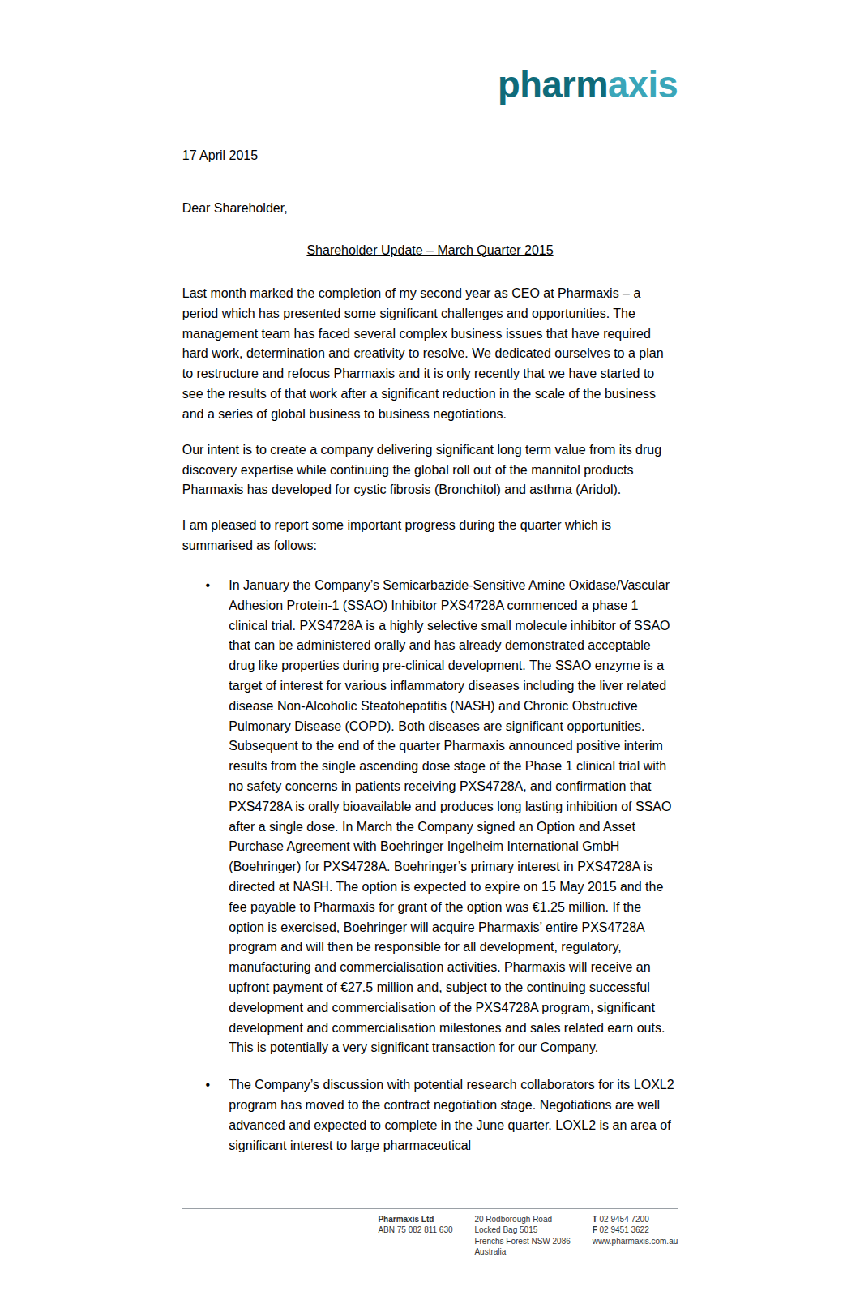pharm axis
17 April 2015
Dear Shareholder,
Shareholder Update – March Quarter 2015
Last month marked the completion of my second year as CEO at Pharmaxis – a period which has presented some significant challenges and opportunities. The management team has faced several complex business issues that have required hard work, determination and creativity to resolve. We dedicated ourselves to a plan to restructure and refocus Pharmaxis and it is only recently that we have started to see the results of that work after a significant reduction in the scale of the business and a series of global business to business negotiations.
Our intent is to create a company delivering significant long term value from its drug discovery expertise while continuing the global roll out of the mannitol products Pharmaxis has developed for cystic fibrosis (Bronchitol) and asthma (Aridol).
I am pleased to report some important progress during the quarter which is summarised as follows:
In January the Company’s Semicarbazide-Sensitive Amine Oxidase/Vascular Adhesion Protein-1 (SSAO) Inhibitor PXS4728A commenced a phase 1 clinical trial. PXS4728A is a highly selective small molecule inhibitor of SSAO that can be administered orally and has already demonstrated acceptable drug like properties during pre-clinical development. The SSAO enzyme is a target of interest for various inflammatory diseases including the liver related disease Non-Alcoholic Steatohepatitis (NASH) and Chronic Obstructive Pulmonary Disease (COPD). Both diseases are significant opportunities. Subsequent to the end of the quarter Pharmaxis announced positive interim results from the single ascending dose stage of the Phase 1 clinical trial with no safety concerns in patients receiving PXS4728A, and confirmation that PXS4728A is orally bioavailable and produces long lasting inhibition of SSAO after a single dose. In March the Company signed an Option and Asset Purchase Agreement with Boehringer Ingelheim International GmbH (Boehringer) for PXS4728A. Boehringer’s primary interest in PXS4728A is directed at NASH. The option is expected to expire on 15 May 2015 and the fee payable to Pharmaxis for grant of the option was €1.25 million. If the option is exercised, Boehringer will acquire Pharmaxis’ entire PXS4728A program and will then be responsible for all development, regulatory, manufacturing and commercialisation activities. Pharmaxis will receive an upfront payment of €27.5 million and, subject to the continuing successful development and commercialisation of the PXS4728A program, significant development and commercialisation milestones and sales related earn outs. This is potentially a very significant transaction for our Company.
The Company’s discussion with potential research collaborators for its LOXL2 program has moved to the contract negotiation stage. Negotiations are well advanced and expected to complete in the June quarter. LOXL2 is an area of significant interest to large pharmaceutical
Pharmaxis Ltd ABN 75 082 811 630
20 Rodborough Road
Locked Bag 5015
Frenchs Forest NSW 2086
Australia
T 02 9454 7200
F 02 9451 3622
www.pharmaxis.com.au